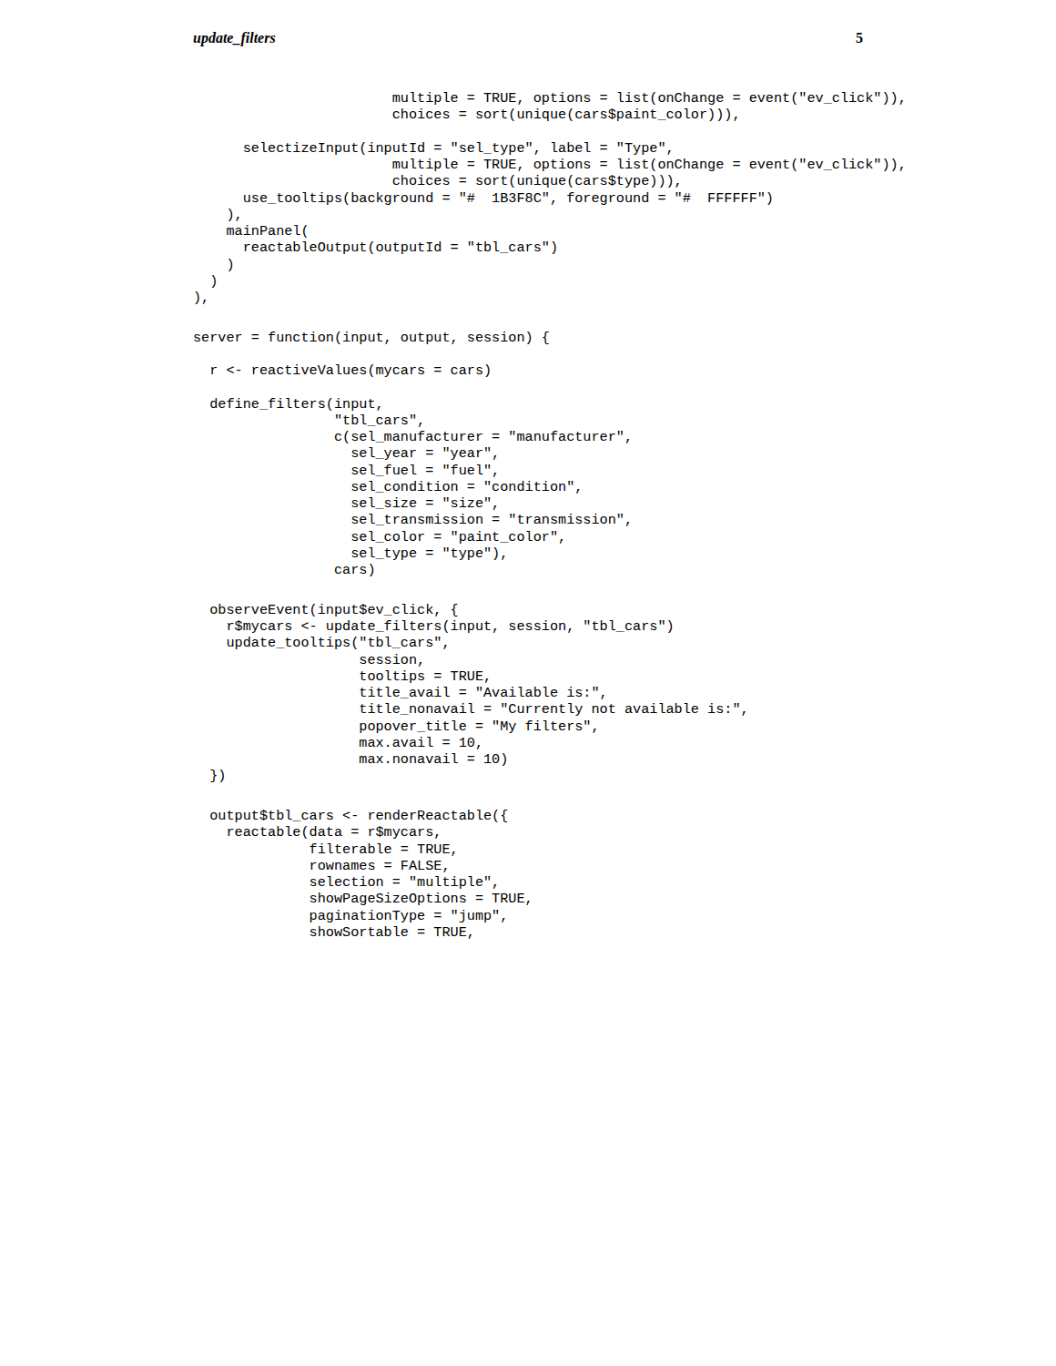update_filters 5
                        multiple = TRUE, options = list(onChange = event("ev_click")),
                        choices = sort(unique(cars$paint_color))),

      selectizeInput(inputId = "sel_type", label = "Type",
                        multiple = TRUE, options = list(onChange = event("ev_click")),
                        choices = sort(unique(cars$type))),
      use_tooltips(background = "#  1B3F8C", foreground = "#  FFFFFF")
    ),
    mainPanel(
      reactableOutput(outputId = "tbl_cars")
    )
  )
),
server = function(input, output, session) {

  r <- reactiveValues(mycars = cars)

  define_filters(input,
                 "tbl_cars",
                 c(sel_manufacturer = "manufacturer",
                   sel_year = "year",
                   sel_fuel = "fuel",
                   sel_condition = "condition",
                   sel_size = "size",
                   sel_transmission = "transmission",
                   sel_color = "paint_color",
                   sel_type = "type"),
                 cars)
  observeEvent(input$ev_click, {
    r$mycars <- update_filters(input, session, "tbl_cars")
    update_tooltips("tbl_cars",
                    session,
                    tooltips = TRUE,
                    title_avail = "Available is:",
                    title_nonavail = "Currently not available is:",
                    popover_title = "My filters",
                    max.avail = 10,
                    max.nonavail = 10)
  })
  output$tbl_cars <- renderReactable({
    reactable(data = r$mycars,
              filterable = TRUE,
              rownames = FALSE,
              selection = "multiple",
              showPageSizeOptions = TRUE,
              paginationType = "jump",
              showSortable = TRUE,